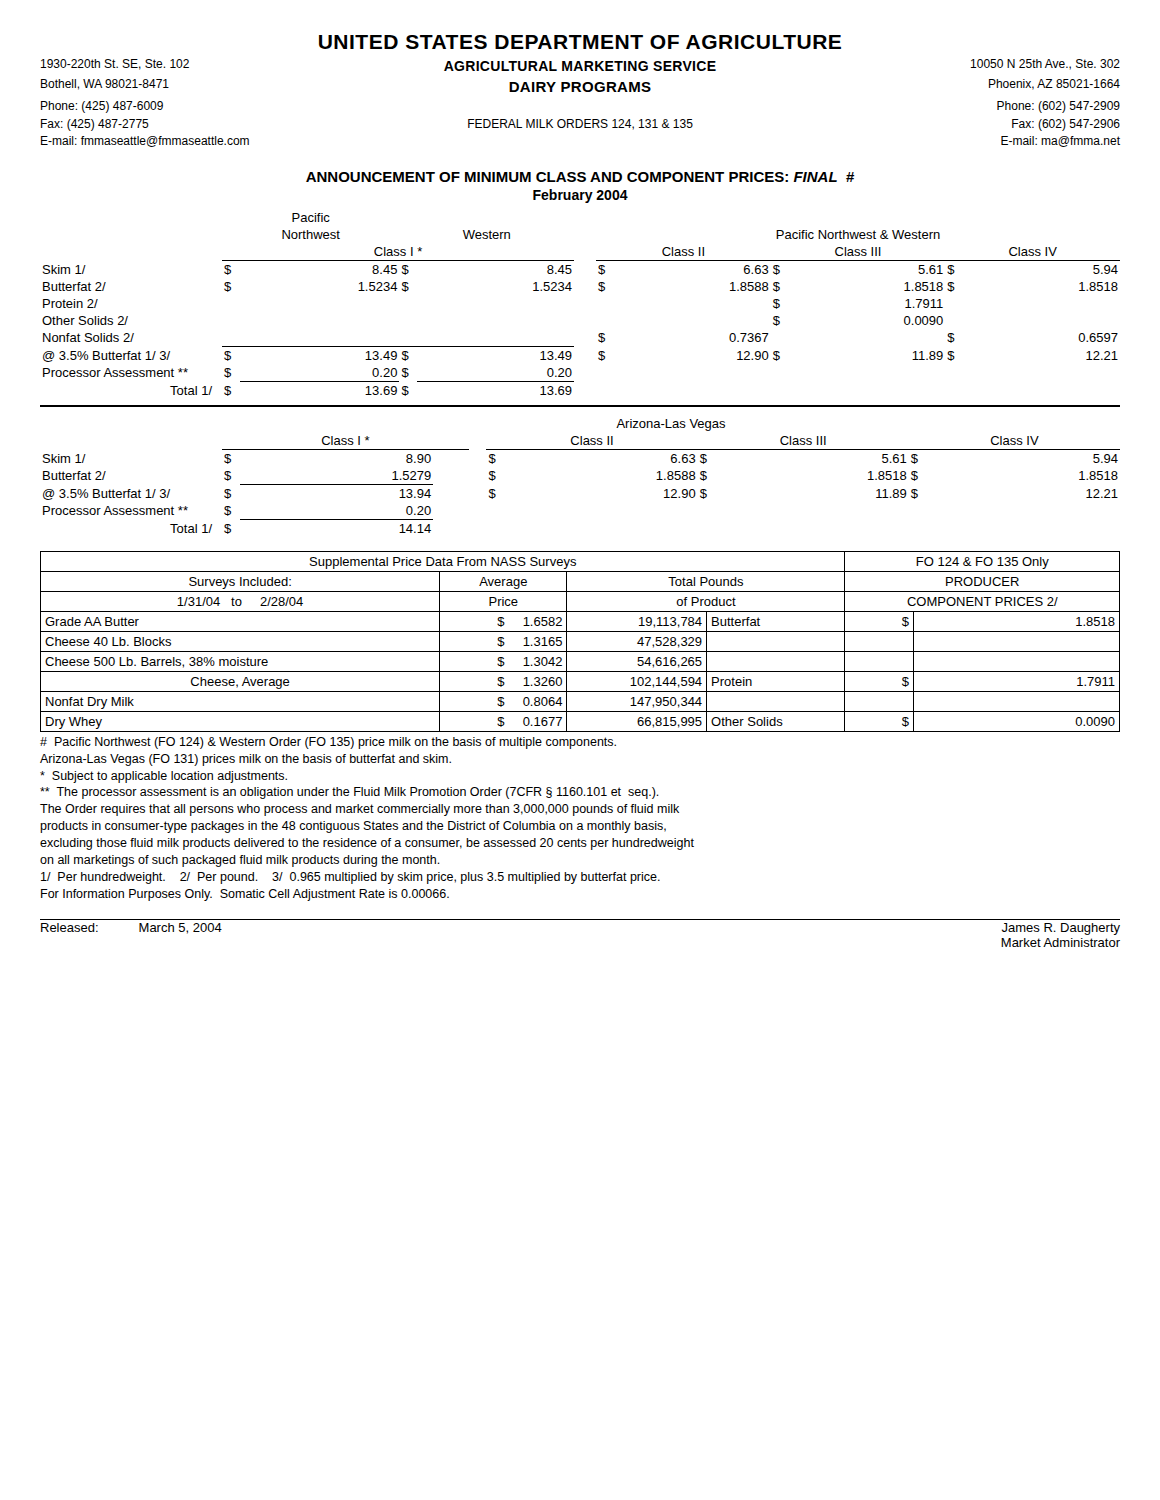UNITED STATES DEPARTMENT OF AGRICULTURE
| 1930-220th St. SE, Ste. 102 | AGRICULTURAL MARKETING SERVICE | 10050 N 25th Ave., Ste. 302 |
| Bothell, WA 98021-8471 | DAIRY PROGRAMS | Phoenix, AZ 85021-1664 |
| Phone: (425) 487-6009 | | Phone: (602) 547-2909 |
| Fax: (425) 487-2775 | FEDERAL MILK ORDERS 124, 131 & 135 | Fax: (602) 547-2906 |
| E-mail: fmmaseattle@fmmaseattle.com | | E-mail: ma@fmma.net |
ANNOUNCEMENT OF MINIMUM CLASS AND COMPONENT PRICES: FINAL #
February 2004
| | Pacific | | | | | |
| | Northwest | Western | | Pacific Northwest & Western |
| | Class I * | | Class II | Class III | Class IV |
| Skim 1/ | $ | 8.45 | $ | 8.45 | | $ | 6.63 | $ | 5.61 | $ | 5.94 |
| Butterfat 2/ | $ | 1.5234 | $ | 1.5234 | | $ | 1.8588 | $ | 1.8518 | $ | 1.8518 |
| Protein 2/ | | | | | | | | $ | 1.7911 | | |
| Other Solids 2/ | | | | | | | | $ | 0.0090 | | |
| Nonfat Solids 2/ | | | | | | $ | 0.7367 | | | $ | 0.6597 |
| @ 3.5% Butterfat 1/ 3/ | $ | 13.49 | $ | 13.49 | | $ | 12.90 | $ | 11.89 | $ | 12.21 |
| Processor Assessment ** | $ | 0.20 | $ | 0.20 | | | | | | | |
| Total 1/ | $ | 13.69 | $ | 13.69 | | | | | | | |
| | Arizona-Las Vegas |
| | Class I * | | Class II | Class III | Class IV |
| Skim 1/ | $ | 8.90 | | | | $ | 6.63 | $ | 5.61 | $ | 5.94 |
| Butterfat 2/ | $ | 1.5279 | | | | $ | 1.8588 | $ | 1.8518 | $ | 1.8518 |
| @ 3.5% Butterfat 1/ 3/ | $ | 13.94 | | | | $ | 12.90 | $ | 11.89 | $ | 12.21 |
| Processor Assessment ** | $ | 0.20 | | | | | | | | | |
| Total 1/ | $ | 14.14 | | | | | | | | | |
| Supplemental Price Data From NASS Surveys | FO 124 & FO 135 Only |
| Surveys Included: | Average | Total Pounds | PRODUCER |
| 1/31/04 to 2/28/04 | Price | of Product | COMPONENT PRICES 2/ |
| Grade AA Butter | $ 1.6582 | 19,113,784 | Butterfat | $ | 1.8518 |
| Cheese 40 Lb. Blocks | $ 1.3165 | 47,528,329 | | | |
| Cheese 500 Lb. Barrels, 38% moisture | $ 1.3042 | 54,616,265 | | | |
| Cheese, Average | $ 1.3260 | 102,144,594 | Protein | $ | 1.7911 |
| Nonfat Dry Milk | $ 0.8064 | 147,950,344 | | | |
| Dry Whey | $ 0.1677 | 66,815,995 | Other Solids | $ | 0.0090 |
# Pacific Northwest (FO 124) & Western Order (FO 135) price milk on the basis of multiple components.
Arizona-Las Vegas (FO 131) prices milk on the basis of butterfat and skim.
* Subject to applicable location adjustments.
** The processor assessment is an obligation under the Fluid Milk Promotion Order (7CFR § 1160.101 et seq.).
The Order requires that all persons who process and market commercially more than 3,000,000 pounds of fluid milk
products in consumer-type packages in the 48 contiguous States and the District of Columbia on a monthly basis,
excluding those fluid milk products delivered to the residence of a consumer, be assessed 20 cents per hundredweight
on all marketings of such packaged fluid milk products during the month.
1/ Per hundredweight. 2/ Per pound. 3/ 0.965 multiplied by skim price, plus 3.5 multiplied by butterfat price.
For Information Purposes Only. Somatic Cell Adjustment Rate is 0.00066.
| Released: March 5, 2004 | James R. Daugherty |
| | Market Administrator |